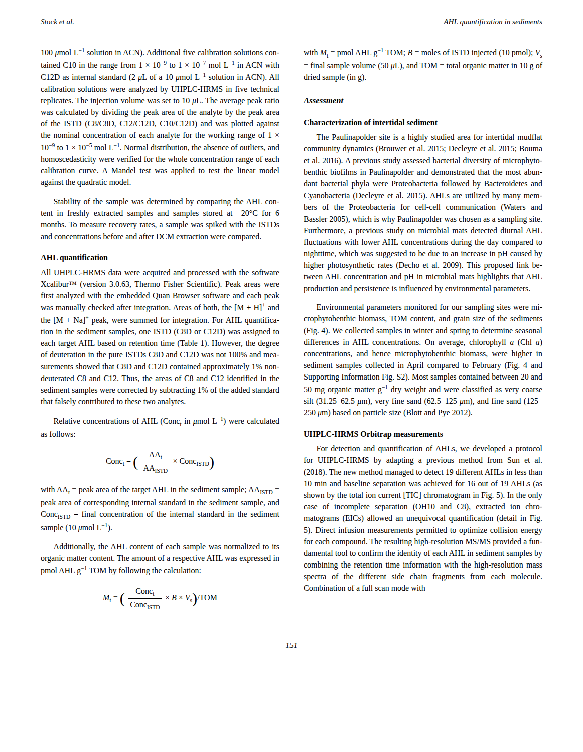Stock et al. AHL quantification in sediments
100 μmol L−1 solution in ACN). Additional five calibration solutions contained C10 in the range from 1 × 10−9 to 1 × 10−7 mol L−1 in ACN with C12D as internal standard (2 μ L of a 10 μmol L−1 solution in ACN). All calibration solutions were analyzed by UHPLC-HRMS in five technical replicates. The injection volume was set to 10 μ L. The average peak ratio was calculated by dividing the peak area of the analyte by the peak area of the ISTD (C8/C8D, C12/C12D, C10/C12D) and was plotted against the nominal concentration of each analyte for the working range of 1 × 10−9 to 1 × 10−5 mol L−1. Normal distribution, the absence of outliers, and homoscedasticity were verified for the whole concentration range of each calibration curve. A Mandel test was applied to test the linear model against the quadratic model.
Stability of the sample was determined by comparing the AHL content in freshly extracted samples and samples stored at −20°C for 6 months. To measure recovery rates, a sample was spiked with the ISTDs and concentrations before and after DCM extraction were compared.
AHL quantification
All UHPLC-HRMS data were acquired and processed with the software Xcalibur™ (version 3.0.63, Thermo Fisher Scientific). Peak areas were first analyzed with the embedded Quan Browser software and each peak was manually checked after integration. Areas of both, the [M + H]+ and the [M + Na]+ peak, were summed for integration. For AHL quantification in the sediment samples, one ISTD (C8D or C12D) was assigned to each target AHL based on retention time (Table 1). However, the degree of deuteration in the pure ISTDs C8D and C12D was not 100% and measurements showed that C8D and C12D contained approximately 1% non-deuterated C8 and C12. Thus, the areas of C8 and C12 identified in the sediment samples were corrected by subtracting 1% of the added standard that falsely contributed to these two analytes.
Relative concentrations of AHL (Conct in μmol L−1) were calculated as follows:
Conct = ( AAt AAISTD × ConcISTD)
with AAt = peak area of the target AHL in the sediment sample; AAISTD = peak area of corresponding internal standard in the sediment sample, and ConcISTD = final concentration of the internal standard in the sediment sample (10 μmol L−1).
Additionally, the AHL content of each sample was normalized to its organic matter content. The amount of a respective AHL was expressed in pmol AHL g−1 TOM by following the calculation:
Mt = ( Conct ConcISTD × B × Vs)/TOM
with Mt = pmol AHL g−1 TOM; B = moles of ISTD injected (10 pmol); Vs = final sample volume (50 μ L), and TOM = total organic matter in 10 g of dried sample (in g).
Assessment
Characterization of intertidal sediment
The Paulinapolder site is a highly studied area for intertidal mudflat community dynamics (Brouwer et al. 2015; Decleyre et al. 2015; Bouma et al. 2016). A previous study assessed bacterial diversity of microphytobenthic biofilms in Paulinapolder and demonstrated that the most abundant bacterial phyla were Proteobacteria followed by Bacteroidetes and Cyanobacteria (Decleyre et al. 2015). AHLs are utilized by many members of the Proteobacteria for cell-cell communication (Waters and Bassler 2005), which is why Paulinapolder was chosen as a sampling site. Furthermore, a previous study on microbial mats detected diurnal AHL fluctuations with lower AHL concentrations during the day compared to nighttime, which was suggested to be due to an increase in pH caused by higher photosynthetic rates (Decho et al. 2009). This proposed link between AHL concentration and pH in microbial mats highlights that AHL production and persistence is influenced by environmental parameters.
Environmental parameters monitored for our sampling sites were microphytobenthic biomass, TOM content, and grain size of the sediments (Fig. 4). We collected samples in winter and spring to determine seasonal differences in AHL concentrations. On average, chlorophyll a (Chl a) concentrations, and hence microphytobenthic biomass, were higher in sediment samples collected in April compared to February (Fig. 4 and Supporting Information Fig. S2). Most samples contained between 20 and 50 mg organic matter g−1 dry weight and were classified as very coarse silt (31.25–62.5 μm), very fine sand (62.5–125 μm), and fine sand (125–250 μm) based on particle size (Blott and Pye 2012).
UHPLC-HRMS Orbitrap measurements
For detection and quantification of AHLs, we developed a protocol for UHPLC-HRMS by adapting a previous method from Sun et al. (2018). The new method managed to detect 19 different AHLs in less than 10 min and baseline separation was achieved for 16 out of 19 AHLs (as shown by the total ion current [TIC] chromatogram in Fig. 5). In the only case of incomplete separation (OH10 and C8), extracted ion chromatograms (EICs) allowed an unequivocal quantification (detail in Fig. 5). Direct infusion measurements permitted to optimize collision energy for each compound. The resulting high-resolution MS/MS provided a fundamental tool to confirm the identity of each AHL in sediment samples by combining the retention time information with the high-resolution mass spectra of the different side chain fragments from each molecule. Combination of a full scan mode with
151